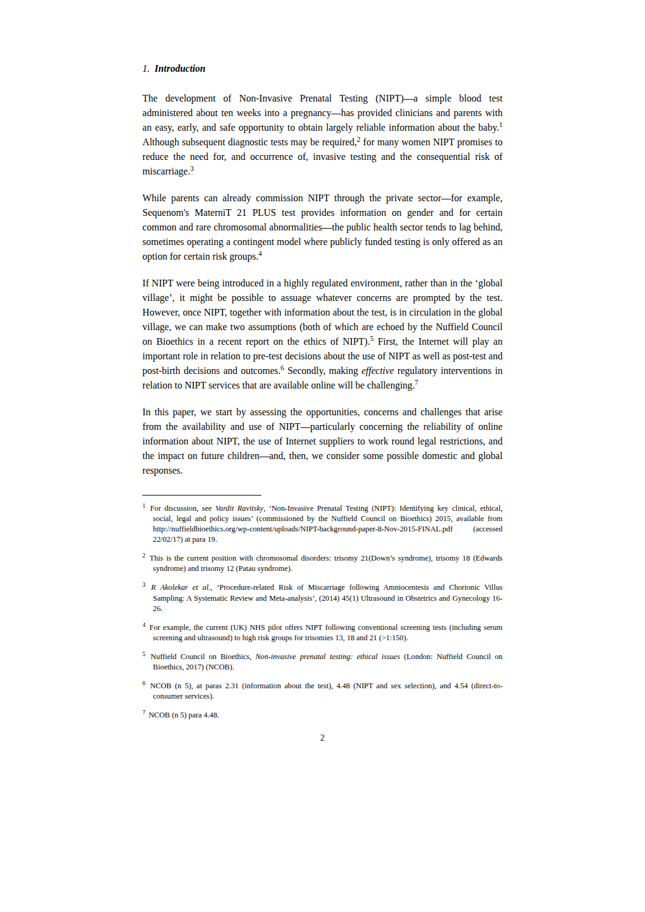1. Introduction
The development of Non-Invasive Prenatal Testing (NIPT)—a simple blood test administered about ten weeks into a pregnancy—has provided clinicians and parents with an easy, early, and safe opportunity to obtain largely reliable information about the baby.1 Although subsequent diagnostic tests may be required,2 for many women NIPT promises to reduce the need for, and occurrence of, invasive testing and the consequential risk of miscarriage.3
While parents can already commission NIPT through the private sector—for example, Sequenom's MaterniT 21 PLUS test provides information on gender and for certain common and rare chromosomal abnormalities—the public health sector tends to lag behind, sometimes operating a contingent model where publicly funded testing is only offered as an option for certain risk groups.4
If NIPT were being introduced in a highly regulated environment, rather than in the ‘global village’, it might be possible to assuage whatever concerns are prompted by the test. However, once NIPT, together with information about the test, is in circulation in the global village, we can make two assumptions (both of which are echoed by the Nuffield Council on Bioethics in a recent report on the ethics of NIPT).5 First, the Internet will play an important role in relation to pre-test decisions about the use of NIPT as well as post-test and post-birth decisions and outcomes.6 Secondly, making effective regulatory interventions in relation to NIPT services that are available online will be challenging.7
In this paper, we start by assessing the opportunities, concerns and challenges that arise from the availability and use of NIPT—particularly concerning the reliability of online information about NIPT, the use of Internet suppliers to work round legal restrictions, and the impact on future children—and, then, we consider some possible domestic and global responses.
1 For discussion, see Vardit Ravitsky, ‘Non-Invasive Prenatal Testing (NIPT): Identifying key clinical, ethical, social, legal and policy issues’ (commissioned by the Nuffield Council on Bioethics) 2015, available from http://nuffieldbioethics.org/wp-content/uploads/NIPT-background-paper-8-Nov-2015-FINAL.pdf (accessed 22/02/17) at para 19.
2 This is the current position with chromosomal disorders: trisomy 21(Down’s syndrome), trisomy 18 (Edwards syndrome) and trisomy 12 (Patau syndrome).
3 R Akolekar et al., ‘Procedure-related Risk of Miscarriage following Amniocentesis and Chorionic Villus Sampling: A Systematic Review and Meta-analysis’, (2014) 45(1) Ultrasound in Obstetrics and Gynecology 16-26.
4 For example, the current (UK) NHS pilot offers NIPT following conventional screening tests (including serum screening and ultrasound) to high risk groups for trisomies 13, 18 and 21 (>1:150).
5 Nuffield Council on Bioethics, Non-invasive prenatal testing: ethical issues (London: Nuffield Council on Bioethics, 2017) (NCOB).
6 NCOB (n 5), at paras 2.31 (information about the test), 4.48 (NIPT and sex selection), and 4.54 (direct-to-consumer services).
7 NCOB (n 5) para 4.48.
2